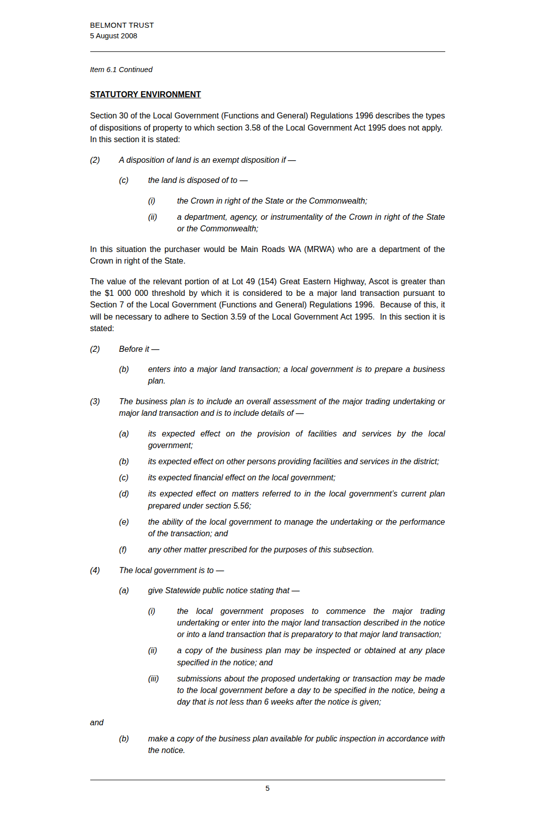BELMONT TRUST
5 August 2008
Item 6.1 Continued
STATUTORY ENVIRONMENT
Section 30 of the Local Government (Functions and General) Regulations 1996 describes the types of dispositions of property to which section 3.58 of the Local Government Act 1995 does not apply. In this section it is stated:
(2)
A disposition of land is an exempt disposition if —
(c)
the land is disposed of to —
(i)
the Crown in right of the State or the Commonwealth;
(ii)
a department, agency, or instrumentality of the Crown in right of the State or the Commonwealth;
In this situation the purchaser would be Main Roads WA (MRWA) who are a department of the Crown in right of the State.
The value of the relevant portion of at Lot 49 (154) Great Eastern Highway, Ascot is greater than the $1 000 000 threshold by which it is considered to be a major land transaction pursuant to Section 7 of the Local Government (Functions and General) Regulations 1996. Because of this, it will be necessary to adhere to Section 3.59 of the Local Government Act 1995. In this section it is stated:
(2)
Before it —
(b)
enters into a major land transaction; a local government is to prepare a business plan.
(3)
The business plan is to include an overall assessment of the major trading undertaking or major land transaction and is to include details of —
(a)
its expected effect on the provision of facilities and services by the local government;
(b)
its expected effect on other persons providing facilities and services in the district;
(c)
its expected financial effect on the local government;
(d)
its expected effect on matters referred to in the local government’s current plan prepared under section 5.56;
(e)
the ability of the local government to manage the undertaking or the performance of the transaction; and
(f)
any other matter prescribed for the purposes of this subsection.
(4)
The local government is to —
(a)
give Statewide public notice stating that —
(i)
the local government proposes to commence the major trading undertaking or enter into the major land transaction described in the notice or into a land transaction that is preparatory to that major land transaction;
(ii)
a copy of the business plan may be inspected or obtained at any place specified in the notice; and
(iii)
submissions about the proposed undertaking or transaction may be made to the local government before a day to be specified in the notice, being a day that is not less than 6 weeks after the notice is given;
and
(b)
make a copy of the business plan available for public inspection in accordance with the notice.
5